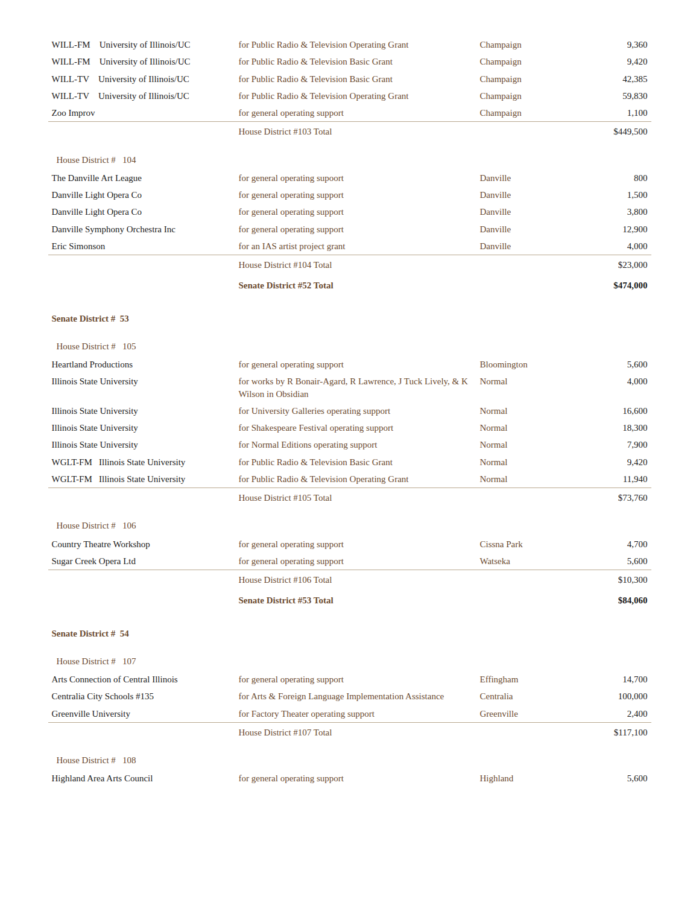| WILL-FM University of Illinois/UC | for Public Radio & Television Operating Grant | Champaign | 9,360 |
| WILL-FM University of Illinois/UC | for Public Radio & Television Basic Grant | Champaign | 9,420 |
| WILL-TV University of Illinois/UC | for Public Radio & Television Basic Grant | Champaign | 42,385 |
| WILL-TV University of Illinois/UC | for Public Radio & Television Operating Grant | Champaign | 59,830 |
| Zoo Improv | for general operating support | Champaign | 1,100 |
| | House District #103 Total | | $449,500 |
| House District # 104 |
| The Danville Art League | for general operating supoort | Danville | 800 |
| Danville Light Opera Co | for general operating support | Danville | 1,500 |
| Danville Light Opera Co | for general operating support | Danville | 3,800 |
| Danville Symphony Orchestra Inc | for general operating support | Danville | 12,900 |
| Eric Simonson | for an IAS artist project grant | Danville | 4,000 |
| | House District #104 Total | | $23,000 |
| | Senate District #52 Total | | $474,000 |
| Senate District # 53 |
| House District # 105 |
| Heartland Productions | for general operating support | Bloomington | 5,600 |
| Illinois State University | for works by R Bonair-Agard, R Lawrence, J Tuck Lively, & K Wilson in Obsidian | Normal | 4,000 |
| Illinois State University | for University Galleries operating support | Normal | 16,600 |
| Illinois State University | for Shakespeare Festival operating support | Normal | 18,300 |
| Illinois State University | for Normal Editions operating support | Normal | 7,900 |
| WGLT-FM Illinois State University | for Public Radio & Television Basic Grant | Normal | 9,420 |
| WGLT-FM Illinois State University | for Public Radio & Television Operating Grant | Normal | 11,940 |
| | House District #105 Total | | $73,760 |
| House District # 106 |
| Country Theatre Workshop | for general operating support | Cissna Park | 4,700 |
| Sugar Creek Opera Ltd | for general operating support | Watseka | 5,600 |
| | House District #106 Total | | $10,300 |
| | Senate District #53 Total | | $84,060 |
| Senate District # 54 |
| House District # 107 |
| Arts Connection of Central Illinois | for general operating support | Effingham | 14,700 |
| Centralia City Schools #135 | for Arts & Foreign Language Implementation Assistance | Centralia | 100,000 |
| Greenville University | for Factory Theater operating support | Greenville | 2,400 |
| | House District #107 Total | | $117,100 |
| House District # 108 |
| Highland Area Arts Council | for general operating support | Highland | 5,600 |